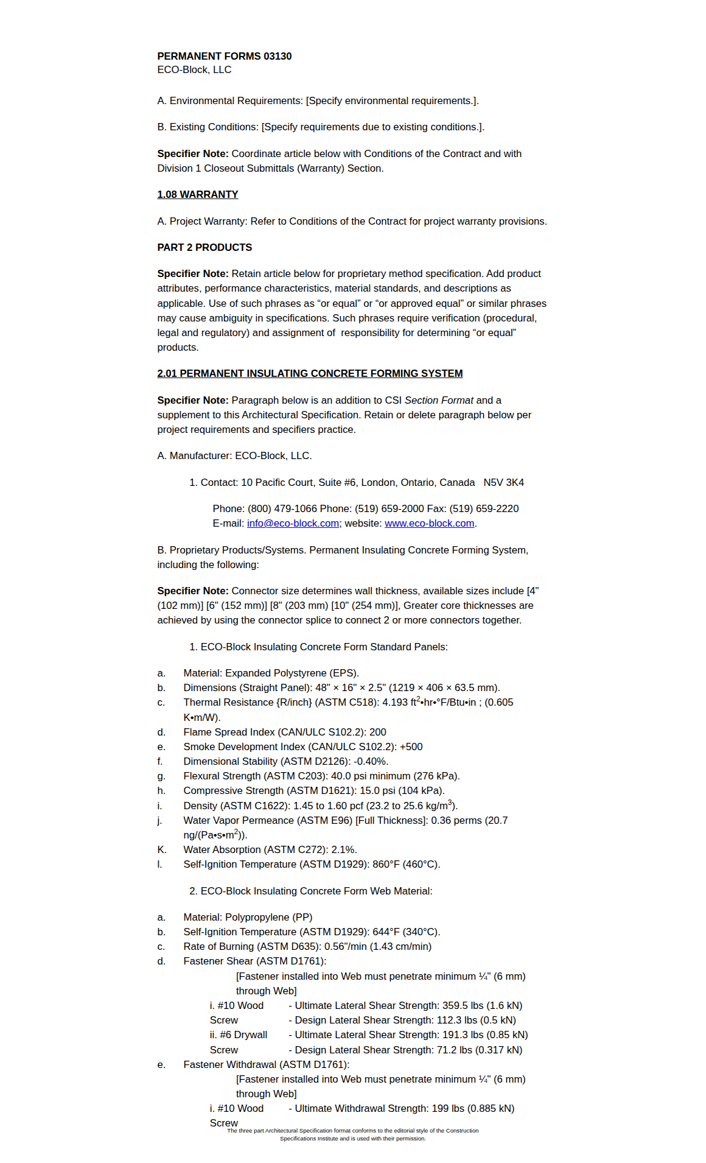PERMANENT FORMS 03130
ECO-Block, LLC
A. Environmental Requirements: [Specify environmental requirements.].
B. Existing Conditions: [Specify requirements due to existing conditions.].
Specifier Note: Coordinate article below with Conditions of the Contract and with Division 1 Closeout Submittals (Warranty) Section.
1.08 WARRANTY
A. Project Warranty: Refer to Conditions of the Contract for project warranty provisions.
PART 2 PRODUCTS
Specifier Note: Retain article below for proprietary method specification. Add product attributes, performance characteristics, material standards, and descriptions as applicable. Use of such phrases as “or equal” or “or approved equal” or similar phrases may cause ambiguity in specifications. Such phrases require verification (procedural, legal and regulatory) and assignment of responsibility for determining “or equal” products.
2.01 PERMANENT INSULATING CONCRETE FORMING SYSTEM
Specifier Note: Paragraph below is an addition to CSI Section Format and a supplement to this Architectural Specification. Retain or delete paragraph below per project requirements and specifiers practice.
A. Manufacturer: ECO-Block, LLC.
1. Contact: 10 Pacific Court, Suite #6, London, Ontario, Canada N5V 3K4
Phone: (800) 479-1066 Phone: (519) 659-2000 Fax: (519) 659-2220
E-mail: info@eco-block.com; website: www.eco-block.com.
B. Proprietary Products/Systems. Permanent Insulating Concrete Forming System, including the following:
Specifier Note: Connector size determines wall thickness, available sizes include [4" (102 mm)] [6" (152 mm)] [8" (203 mm) [10" (254 mm)], Greater core thicknesses are achieved by using the connector splice to connect 2 or more connectors together.
1. ECO-Block Insulating Concrete Form Standard Panels:
a. Material: Expanded Polystyrene (EPS).
b. Dimensions (Straight Panel): 48" × 16" × 2.5" (1219 × 406 × 63.5 mm).
c. Thermal Resistance {R/inch} (ASTM C518): 4.193 ft2•hr•°F/Btu•in ; (0.605 K•m/W).
d. Flame Spread Index (CAN/ULC S102.2): 200
e. Smoke Development Index (CAN/ULC S102.2): +500
f. Dimensional Stability (ASTM D2126): -0.40%.
g. Flexural Strength (ASTM C203): 40.0 psi minimum (276 kPa).
h. Compressive Strength (ASTM D1621): 15.0 psi (104 kPa).
i. Density (ASTM C1622): 1.45 to 1.60 pcf (23.2 to 25.6 kg/m3).
j. Water Vapor Permeance (ASTM E96) [Full Thickness]: 0.36 perms (20.7 ng/(Pa•s•m2)).
K. Water Absorption (ASTM C272): 2.1%.
l. Self-Ignition Temperature (ASTM D1929): 860°F (460°C).
2. ECO-Block Insulating Concrete Form Web Material:
a. Material: Polypropylene (PP)
b. Self-Ignition Temperature (ASTM D1929): 644°F (340°C).
c. Rate of Burning (ASTM D635): 0.56"/min (1.43 cm/min)
d. Fastener Shear (ASTM D1761):
[Fastener installed into Web must penetrate minimum ¼" (6 mm) through Web]
i. #10 Wood Screw- Ultimate Lateral Shear Strength: 359.5 lbs (1.6 kN)
- Design Lateral Shear Strength: 112.3 lbs (0.5 kN)
ii. #6 Drywall Screw- Ultimate Lateral Shear Strength: 191.3 lbs (0.85 kN)
- Design Lateral Shear Strength: 71.2 lbs (0.317 kN)
e. Fastener Withdrawal (ASTM D1761):
[Fastener installed into Web must penetrate minimum ¼" (6 mm) through Web]
i. #10 Wood Screw- Ultimate Withdrawal Strength: 199 lbs (0.885 kN)
The three part Architectural Specification format conforms to the editorial style of the Construction
Specifications Institute and is used with their permission.